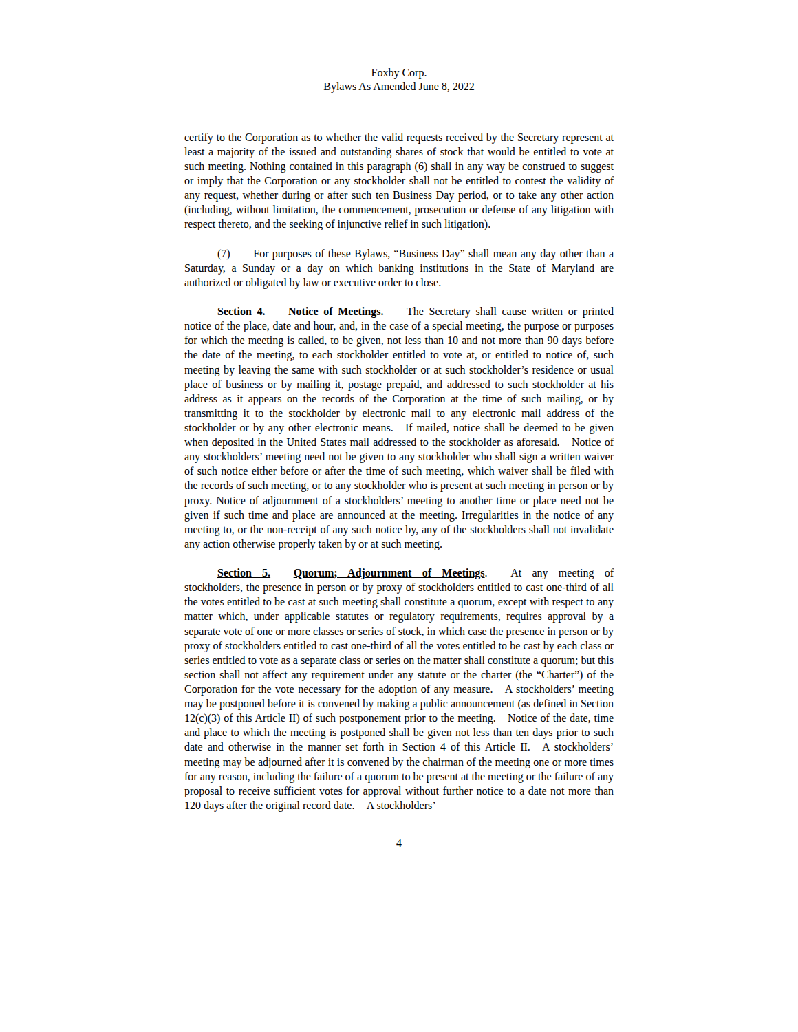Foxby Corp.
Bylaws As Amended June 8, 2022
certify to the Corporation as to whether the valid requests received by the Secretary represent at least a majority of the issued and outstanding shares of stock that would be entitled to vote at such meeting. Nothing contained in this paragraph (6) shall in any way be construed to suggest or imply that the Corporation or any stockholder shall not be entitled to contest the validity of any request, whether during or after such ten Business Day period, or to take any other action (including, without limitation, the commencement, prosecution or defense of any litigation with respect thereto, and the seeking of injunctive relief in such litigation).
(7) For purposes of these Bylaws, “Business Day” shall mean any day other than a Saturday, a Sunday or a day on which banking institutions in the State of Maryland are authorized or obligated by law or executive order to close.
Section 4. Notice of Meetings. The Secretary shall cause written or printed notice of the place, date and hour, and, in the case of a special meeting, the purpose or purposes for which the meeting is called, to be given, not less than 10 and not more than 90 days before the date of the meeting, to each stockholder entitled to vote at, or entitled to notice of, such meeting by leaving the same with such stockholder or at such stockholder’s residence or usual place of business or by mailing it, postage prepaid, and addressed to such stockholder at his address as it appears on the records of the Corporation at the time of such mailing, or by transmitting it to the stockholder by electronic mail to any electronic mail address of the stockholder or by any other electronic means. If mailed, notice shall be deemed to be given when deposited in the United States mail addressed to the stockholder as aforesaid. Notice of any stockholders’ meeting need not be given to any stockholder who shall sign a written waiver of such notice either before or after the time of such meeting, which waiver shall be filed with the records of such meeting, or to any stockholder who is present at such meeting in person or by proxy. Notice of adjournment of a stockholders’ meeting to another time or place need not be given if such time and place are announced at the meeting. Irregularities in the notice of any meeting to, or the non-receipt of any such notice by, any of the stockholders shall not invalidate any action otherwise properly taken by or at such meeting.
Section 5. Quorum; Adjournment of Meetings. At any meeting of stockholders, the presence in person or by proxy of stockholders entitled to cast one-third of all the votes entitled to be cast at such meeting shall constitute a quorum, except with respect to any matter which, under applicable statutes or regulatory requirements, requires approval by a separate vote of one or more classes or series of stock, in which case the presence in person or by proxy of stockholders entitled to cast one-third of all the votes entitled to be cast by each class or series entitled to vote as a separate class or series on the matter shall constitute a quorum; but this section shall not affect any requirement under any statute or the charter (the “Charter”) of the Corporation for the vote necessary for the adoption of any measure. A stockholders’ meeting may be postponed before it is convened by making a public announcement (as defined in Section 12(c)(3) of this Article II) of such postponement prior to the meeting. Notice of the date, time and place to which the meeting is postponed shall be given not less than ten days prior to such date and otherwise in the manner set forth in Section 4 of this Article II. A stockholders’ meeting may be adjourned after it is convened by the chairman of the meeting one or more times for any reason, including the failure of a quorum to be present at the meeting or the failure of any proposal to receive sufficient votes for approval without further notice to a date not more than 120 days after the original record date. A stockholders’
4